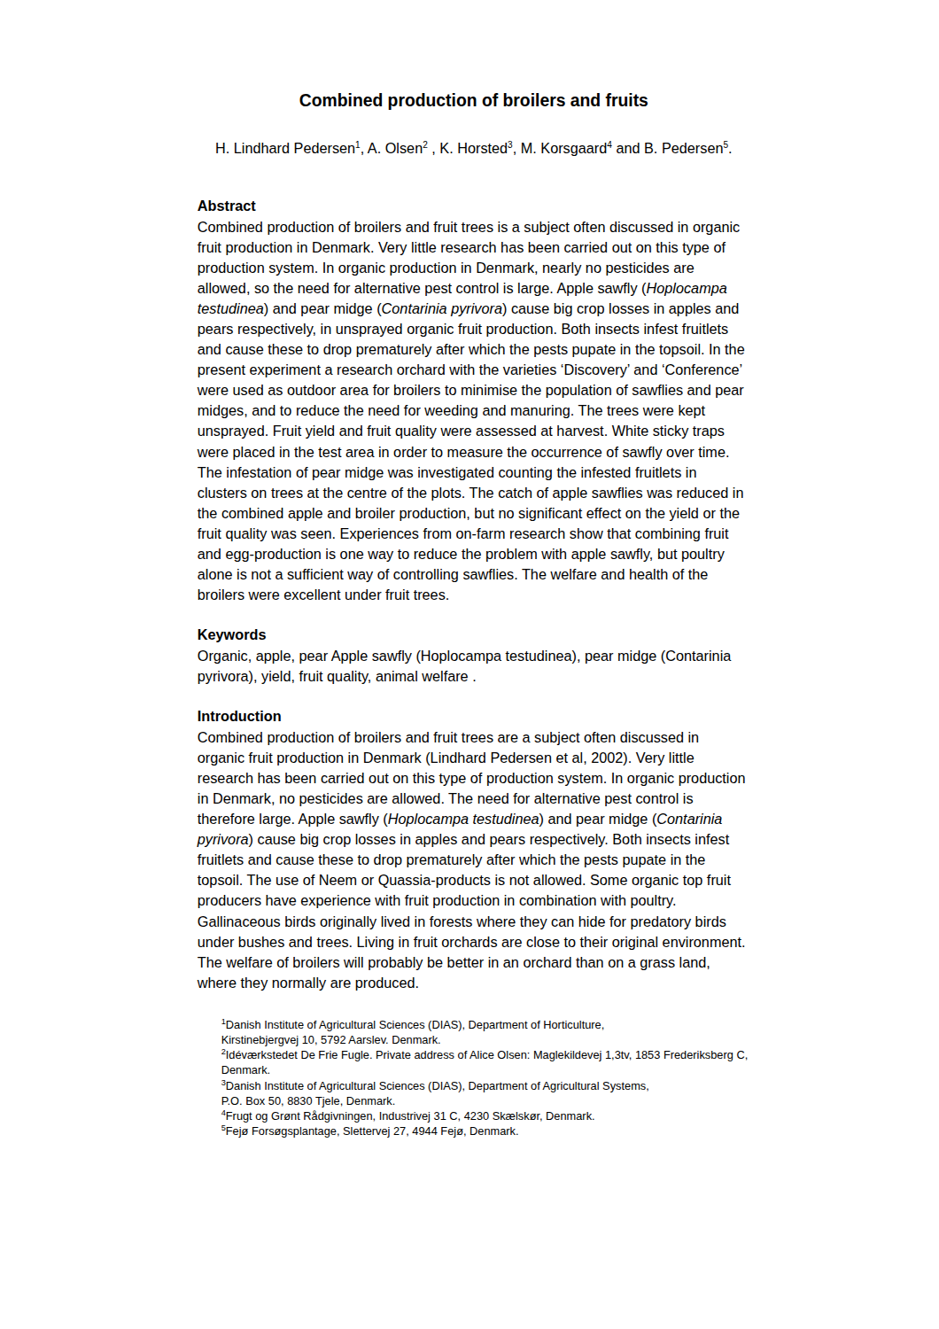Combined production of broilers and fruits
H. Lindhard Pedersen1, A. Olsen2 , K. Horsted3, M. Korsgaard4 and B. Pedersen5.
Abstract
Combined production of broilers and fruit trees is a subject often discussed in organic fruit production in Denmark. Very little research has been carried out on this type of production system. In organic production in Denmark, nearly no pesticides are allowed, so the need for alternative pest control is large. Apple sawfly (Hoplocampa testudinea) and pear midge (Contarinia pyrivora) cause big crop losses in apples and pears respectively, in unsprayed organic fruit production. Both insects infest fruitlets and cause these to drop prematurely after which the pests pupate in the topsoil. In the present experiment a research orchard with the varieties ‘Discovery’ and ‘Conference’ were used as outdoor area for broilers to minimise the population of sawflies and pear midges, and to reduce the need for weeding and manuring. The trees were kept unsprayed. Fruit yield and fruit quality were assessed at harvest. White sticky traps were placed in the test area in order to measure the occurrence of sawfly over time. The infestation of pear midge was investigated counting the infested fruitlets in clusters on trees at the centre of the plots. The catch of apple sawflies was reduced in the combined apple and broiler production, but no significant effect on the yield or the fruit quality was seen. Experiences from on-farm research show that combining fruit and egg-production is one way to reduce the problem with apple sawfly, but poultry alone is not a sufficient way of controlling sawflies. The welfare and health of the broilers were excellent under fruit trees.
Keywords
Organic, apple, pear Apple sawfly (Hoplocampa testudinea), pear midge (Contarinia pyrivora), yield, fruit quality, animal welfare .
Introduction
Combined production of broilers and fruit trees are a subject often discussed in organic fruit production in Denmark (Lindhard Pedersen et al, 2002). Very little research has been carried out on this type of production system. In organic production in Denmark, no pesticides are allowed. The need for alternative pest control is therefore large. Apple sawfly (Hoplocampa testudinea) and pear midge (Contarinia pyrivora) cause big crop losses in apples and pears respectively. Both insects infest fruitlets and cause these to drop prematurely after which the pests pupate in the topsoil. The use of Neem or Quassia-products is not allowed. Some organic top fruit producers have experience with fruit production in combination with poultry.
Gallinaceous birds originally lived in forests where they can hide for predatory birds under bushes and trees. Living in fruit orchards are close to their original environment. The welfare of broilers will probably be better in an orchard than on a grass land, where they normally are produced.
1Danish Institute of Agricultural Sciences (DIAS), Department of Horticulture,
Kirstinebjergvej 10, 5792 Aarslev. Denmark.
2Idéværkstedet De Frie Fugle. Private address of Alice Olsen: Maglekildevej 1,3tv, 1853 Frederiksberg C, Denmark.
3Danish Institute of Agricultural Sciences (DIAS), Department of Agricultural Systems,
P.O. Box 50, 8830 Tjele, Denmark.
4Frugt og Grønt Rådgivningen, Industrivej 31 C, 4230 Skælskør, Denmark.
5Fejø Forsøgsplantage, Slettervej 27, 4944 Fejø, Denmark.